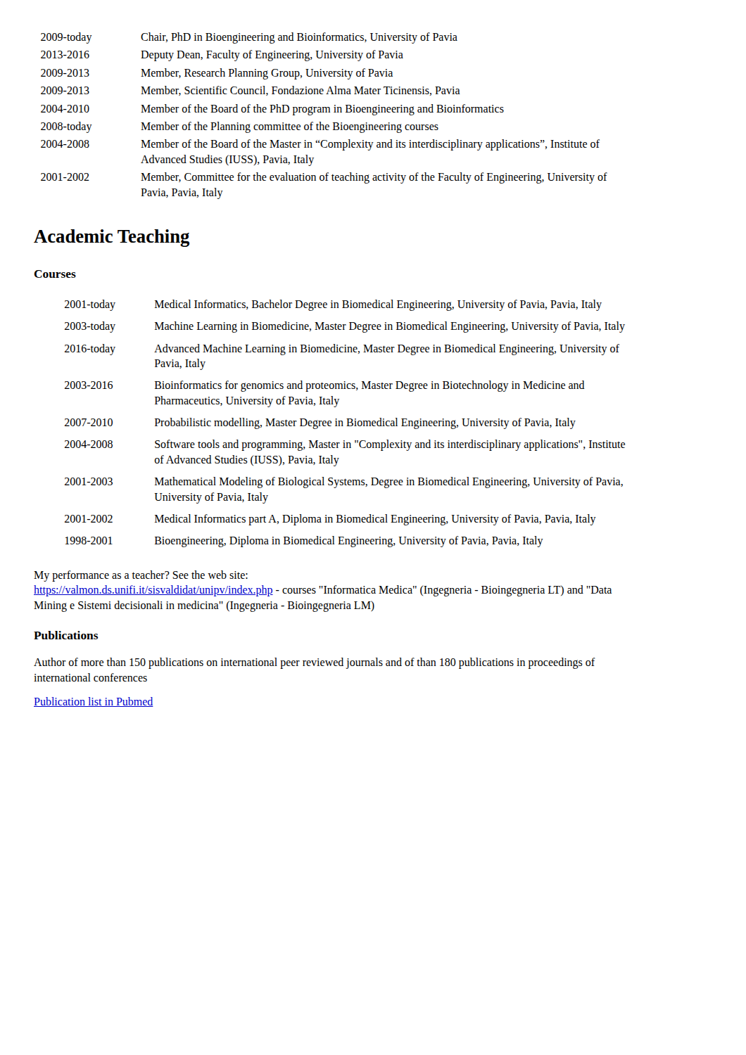| 2009-today | Chair, PhD in Bioengineering and Bioinformatics, University of Pavia |
| 2013-2016 | Deputy Dean, Faculty of Engineering, University of Pavia |
| 2009-2013 | Member, Research Planning Group, University of Pavia |
| 2009-2013 | Member, Scientific Council, Fondazione Alma Mater Ticinensis, Pavia |
| 2004-2010 | Member of the Board of the PhD program in Bioengineering and Bioinformatics |
| 2008-today | Member of the Planning committee of the Bioengineering courses |
| 2004-2008 | Member of the Board of the Master in “Complexity and its interdisciplinary applications”, Institute of Advanced Studies (IUSS), Pavia, Italy |
| 2001-2002 | Member, Committee for the evaluation of teaching activity of the Faculty of Engineering, University of Pavia, Pavia, Italy |
Academic Teaching
Courses
| 2001-today | Medical Informatics, Bachelor Degree in Biomedical Engineering, University of Pavia, Pavia, Italy |
| 2003-today | Machine Learning in Biomedicine, Master Degree in Biomedical Engineering, University of Pavia, Italy |
| 2016-today | Advanced Machine Learning in Biomedicine, Master Degree in Biomedical Engineering, University of Pavia, Italy |
| 2003-2016 | Bioinformatics for genomics and proteomics, Master Degree in Biotechnology in Medicine and Pharmaceutics, University of Pavia, Italy |
| 2007-2010 | Probabilistic modelling, Master Degree in Biomedical Engineering, University of Pavia, Italy |
| 2004-2008 | Software tools and programming, Master in "Complexity and its interdisciplinary applications", Institute of Advanced Studies (IUSS), Pavia, Italy |
| 2001-2003 | Mathematical Modeling of Biological Systems, Degree in Biomedical Engineering, University of Pavia, University of Pavia, Italy |
| 2001-2002 | Medical Informatics part A, Diploma in Biomedical Engineering, University of Pavia, Pavia, Italy |
| 1998-2001 | Bioengineering, Diploma in Biomedical Engineering, University of Pavia, Pavia, Italy |
My performance as a teacher? See the web site:
https://valmon.ds.unifi.it/sisvaldidat/unipv/index.php - courses "Informatica Medica" (Ingegneria - Bioingegneria LT) and "Data Mining e Sistemi decisionali in medicina" (Ingegneria - Bioingegneria LM)
Publications
Author of more than 150 publications on international peer reviewed journals and of than 180 publications in proceedings of international conferences
Publication list in Pubmed